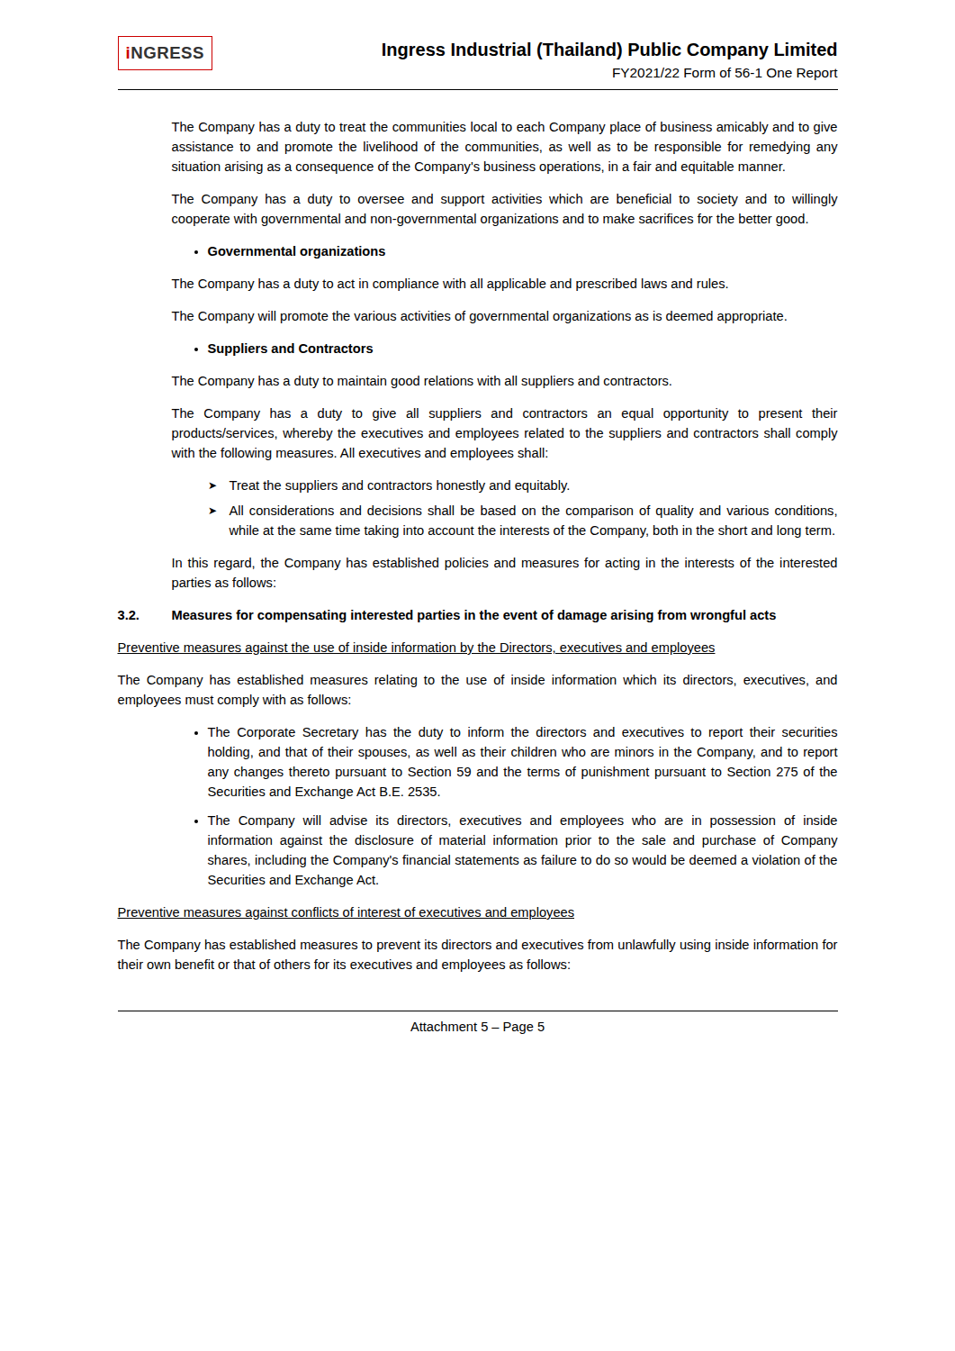i NGRESS
Ingress Industrial (Thailand) Public Company Limited
FY2021/22 Form of 56-1 One Report
The Company has a duty to treat the communities local to each Company place of business amicably and to give assistance to and promote the livelihood of the communities, as well as to be responsible for remedying any situation arising as a consequence of the Company's business operations, in a fair and equitable manner.
The Company has a duty to oversee and support activities which are beneficial to society and to willingly cooperate with governmental and non-governmental organizations and to make sacrifices for the better good.
Governmental organizations
The Company has a duty to act in compliance with all applicable and prescribed laws and rules.
The Company will promote the various activities of governmental organizations as is deemed appropriate.
Suppliers and Contractors
The Company has a duty to maintain good relations with all suppliers and contractors.
The Company has a duty to give all suppliers and contractors an equal opportunity to present their products/services, whereby the executives and employees related to the suppliers and contractors shall comply with the following measures. All executives and employees shall:
Treat the suppliers and contractors honestly and equitably.
All considerations and decisions shall be based on the comparison of quality and various conditions, while at the same time taking into account the interests of the Company, both in the short and long term.
In this regard, the Company has established policies and measures for acting in the interests of the interested parties as follows:
3.2. Measures for compensating interested parties in the event of damage arising from wrongful acts
Preventive measures against the use of inside information by the Directors, executives and employees
The Company has established measures relating to the use of inside information which its directors, executives, and employees must comply with as follows:
The Corporate Secretary has the duty to inform the directors and executives to report their securities holding, and that of their spouses, as well as their children who are minors in the Company, and to report any changes thereto pursuant to Section 59 and the terms of punishment pursuant to Section 275 of the Securities and Exchange Act B.E. 2535.
The Company will advise its directors, executives and employees who are in possession of inside information against the disclosure of material information prior to the sale and purchase of Company shares, including the Company's financial statements as failure to do so would be deemed a violation of the Securities and Exchange Act.
Preventive measures against conflicts of interest of executives and employees
The Company has established measures to prevent its directors and executives from unlawfully using inside information for their own benefit or that of others for its executives and employees as follows:
Attachment 5 – Page 5